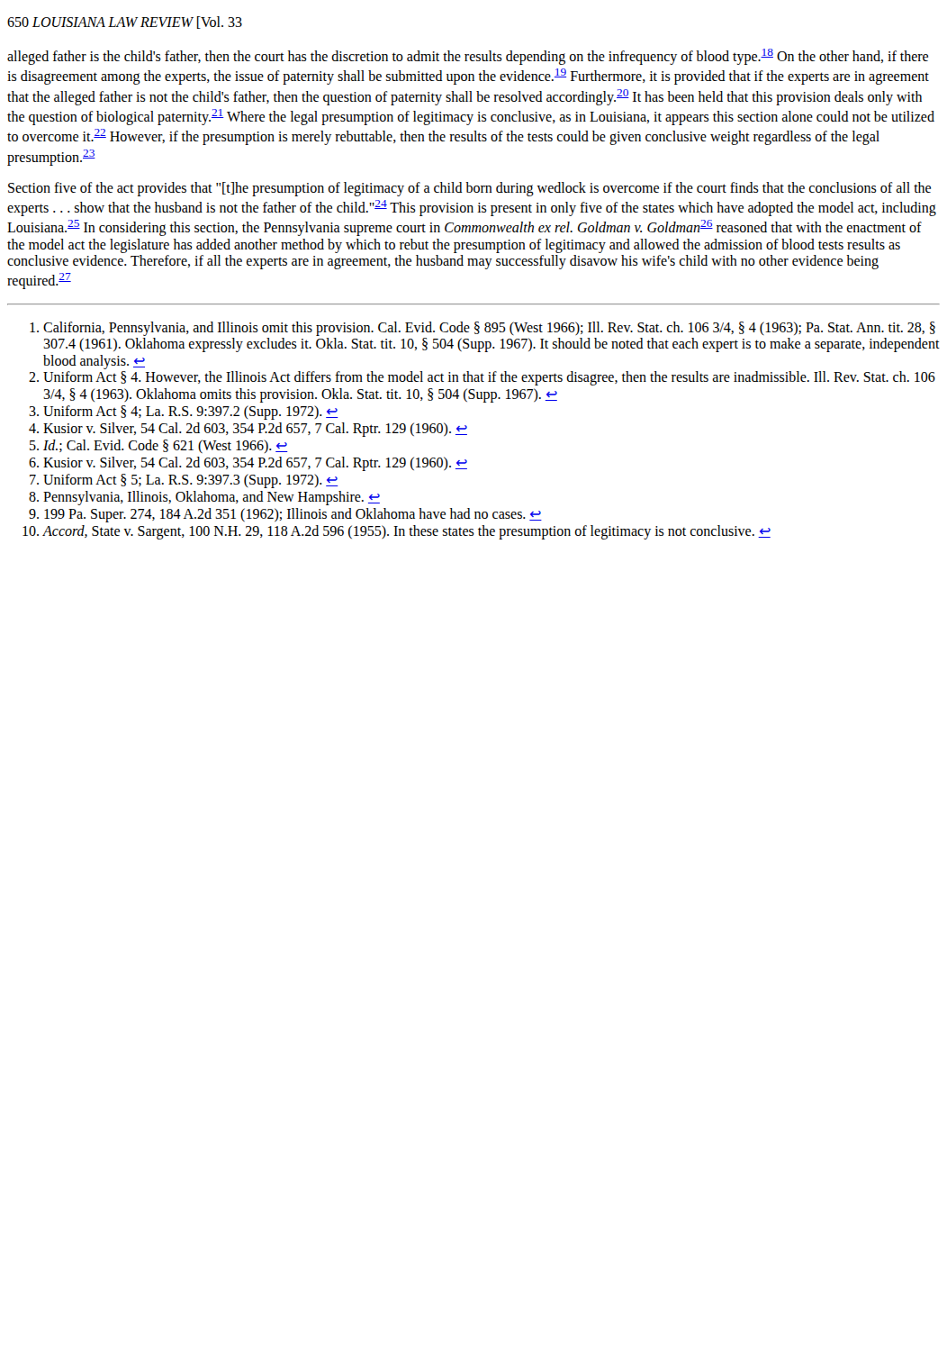650 LOUISIANA LAW REVIEW [Vol. 33
alleged father is the child's father, then the court has the discretion to admit the results depending on the infrequency of blood type.18 On the other hand, if there is disagreement among the experts, the issue of paternity shall be submitted upon the evidence.19 Furthermore, it is provided that if the experts are in agreement that the alleged father is not the child's father, then the question of paternity shall be resolved accordingly.20 It has been held that this provision deals only with the question of biological paternity.21 Where the legal presumption of legitimacy is conclusive, as in Louisiana, it appears this section alone could not be utilized to overcome it.22 However, if the presumption is merely rebuttable, then the results of the tests could be given conclusive weight regardless of the legal presumption.23
Section five of the act provides that "[t]he presumption of legitimacy of a child born during wedlock is overcome if the court finds that the conclusions of all the experts . . . show that the husband is not the father of the child."24 This provision is present in only five of the states which have adopted the model act, including Louisiana.25 In considering this section, the Pennsylvania supreme court in Commonwealth ex rel. Goldman v. Goldman26 reasoned that with the enactment of the model act the legislature has added another method by which to rebut the presumption of legitimacy and allowed the admission of blood tests results as conclusive evidence. Therefore, if all the experts are in agreement, the husband may successfully disavow his wife's child with no other evidence being required.27
California, Pennsylvania, and Illinois omit this provision. Cal. Evid. Code § 895 (West 1966); Ill. Rev. Stat. ch. 106 3/4, § 4 (1963); Pa. Stat. Ann. tit. 28, § 307.4 (1961). Oklahoma expressly excludes it. Okla. Stat. tit. 10, § 504 (Supp. 1967). It should be noted that each expert is to make a separate, independent blood analysis. ↩
Uniform Act § 4. However, the Illinois Act differs from the model act in that if the experts disagree, then the results are inadmissible. Ill. Rev. Stat. ch. 106 3/4, § 4 (1963). Oklahoma omits this provision. Okla. Stat. tit. 10, § 504 (Supp. 1967). ↩
Uniform Act § 4; La. R.S. 9:397.2 (Supp. 1972). ↩
Kusior v. Silver, 54 Cal. 2d 603, 354 P.2d 657, 7 Cal. Rptr. 129 (1960). ↩
Id.; Cal. Evid. Code § 621 (West 1966). ↩
Kusior v. Silver, 54 Cal. 2d 603, 354 P.2d 657, 7 Cal. Rptr. 129 (1960). ↩
Uniform Act § 5; La. R.S. 9:397.3 (Supp. 1972). ↩
Pennsylvania, Illinois, Oklahoma, and New Hampshire. ↩
199 Pa. Super. 274, 184 A.2d 351 (1962); Illinois and Oklahoma have had no cases. ↩
Accord, State v. Sargent, 100 N.H. 29, 118 A.2d 596 (1955). In these states the presumption of legitimacy is not conclusive. ↩